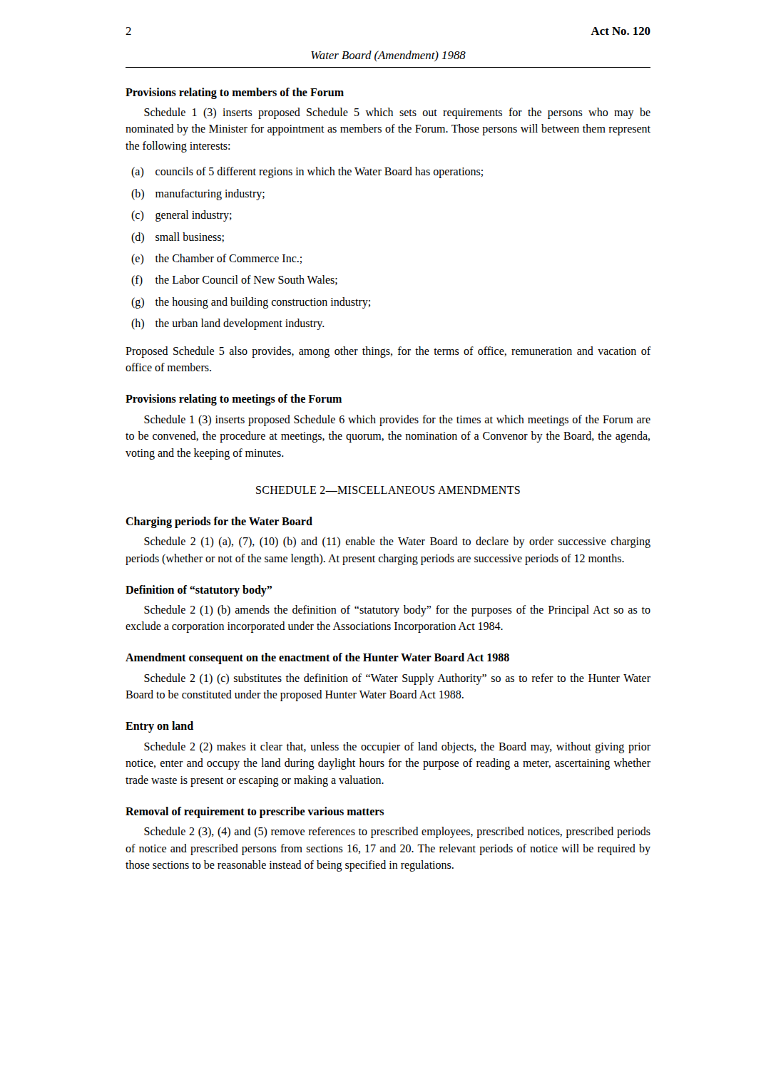2 Act No. 120
Water Board (Amendment) 1988
Provisions relating to members of the Forum
Schedule 1 (3) inserts proposed Schedule 5 which sets out requirements for the persons who may be nominated by the Minister for appointment as members of the Forum. Those persons will between them represent the following interests:
(a) councils of 5 different regions in which the Water Board has operations;
(b) manufacturing industry;
(c) general industry;
(d) small business;
(e) the Chamber of Commerce Inc.;
(f) the Labor Council of New South Wales;
(g) the housing and building construction industry;
(h) the urban land development industry.
Proposed Schedule 5 also provides, among other things, for the terms of office, remuneration and vacation of office of members.
Provisions relating to meetings of the Forum
Schedule 1 (3) inserts proposed Schedule 6 which provides for the times at which meetings of the Forum are to be convened, the procedure at meetings, the quorum, the nomination of a Convenor by the Board, the agenda, voting and the keeping of minutes.
Schedule 2—Miscellaneous Amendments
Charging periods for the Water Board
Schedule 2 (1) (a), (7), (10) (b) and (11) enable the Water Board to declare by order successive charging periods (whether or not of the same length). At present charging periods are successive periods of 12 months.
Definition of “statutory body”
Schedule 2 (1) (b) amends the definition of “statutory body” for the purposes of the Principal Act so as to exclude a corporation incorporated under the Associations Incorporation Act 1984.
Amendment consequent on the enactment of the Hunter Water Board Act 1988
Schedule 2 (1) (c) substitutes the definition of “Water Supply Authority” so as to refer to the Hunter Water Board to be constituted under the proposed Hunter Water Board Act 1988.
Entry on land
Schedule 2 (2) makes it clear that, unless the occupier of land objects, the Board may, without giving prior notice, enter and occupy the land during daylight hours for the purpose of reading a meter, ascertaining whether trade waste is present or escaping or making a valuation.
Removal of requirement to prescribe various matters
Schedule 2 (3), (4) and (5) remove references to prescribed employees, prescribed notices, prescribed periods of notice and prescribed persons from sections 16, 17 and 20. The relevant periods of notice will be required by those sections to be reasonable instead of being specified in regulations.